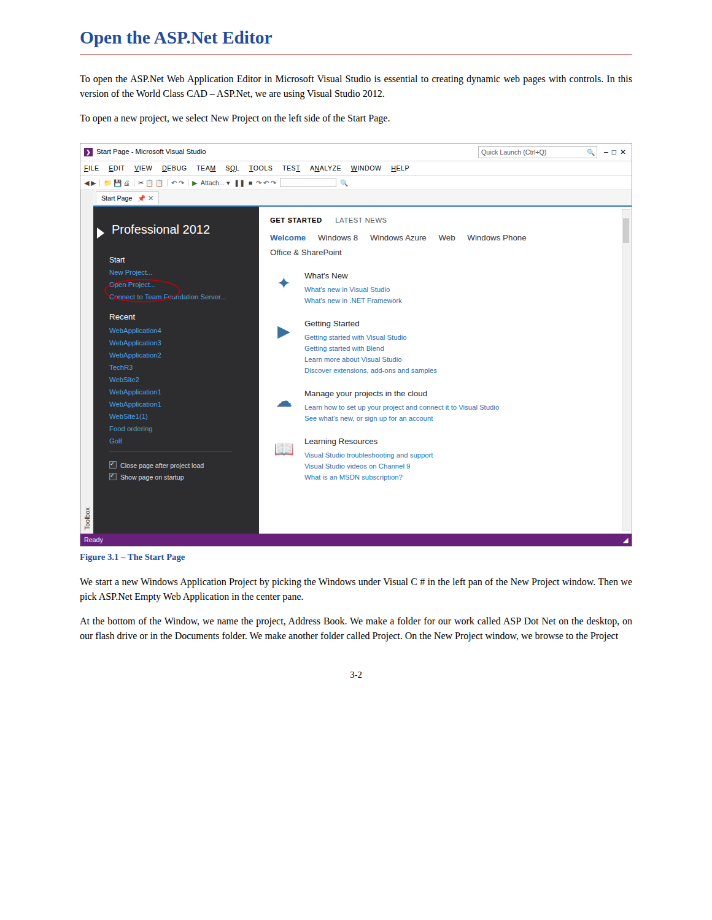Open the ASP.Net Editor
To open the ASP.Net Web Application Editor in Microsoft Visual Studio is essential to creating dynamic web pages with controls. In this version of the World Class CAD – ASP.Net, we are using Visual Studio 2012.
To open a new project, we select New Project on the left side of the Start Page.
❯❮ Start Page - Microsoft Visual Studio
Quick Launch (Ctrl+Q)
–□✕
FILE EDIT VIEW DEBUG TEAM SQL TOOLS TEST ANALYZE WINDOW HELP
◀ ▶ 📁 💾 🖨 ✂ 📋 📋 ↶ ↷ ▶ Attach... ▾ ❚❚ ■ ↷ ↶ ↷ 🔍
Toolbox
Start Page 📌✕
Professional 2012
Start
New Project...
Open Project...
Connect to Team Foundation Server...
Recent
WebApplication4
WebApplication3
WebApplication2
TechR3
WebSite2
WebApplication1
WebApplication1
WebSite1(1)
Food ordering
Golf
Close page after project load
Show page on startup
GET STARTED LATEST NEWS
Welcome Windows 8 Windows Azure Web Windows Phone
Office & SharePoint
✦
What's New
What's new in Visual Studio What's new in .NET Framework
▶
Getting Started
Getting started with Visual Studio Getting started with Blend Learn more about Visual Studio Discover extensions, add-ons and samples
☁
Manage your projects in the cloud
Learn how to set up your project and connect it to Visual Studio See what's new, or sign up for an account
📖
Learning Resources
Visual Studio troubleshooting and support Visual Studio videos on Channel 9 What is an MSDN subscription?
Ready ◢
Figure 3.1 – The Start Page
We start a new Windows Application Project by picking the Windows under Visual C # in the left pan of the New Project window. Then we pick ASP.Net Empty Web Application in the center pane.
At the bottom of the Window, we name the project, Address Book. We make a folder for our work called ASP Dot Net on the desktop, on our flash drive or in the Documents folder. We make another folder called Project. On the New Project window, we browse to the Project
3-2